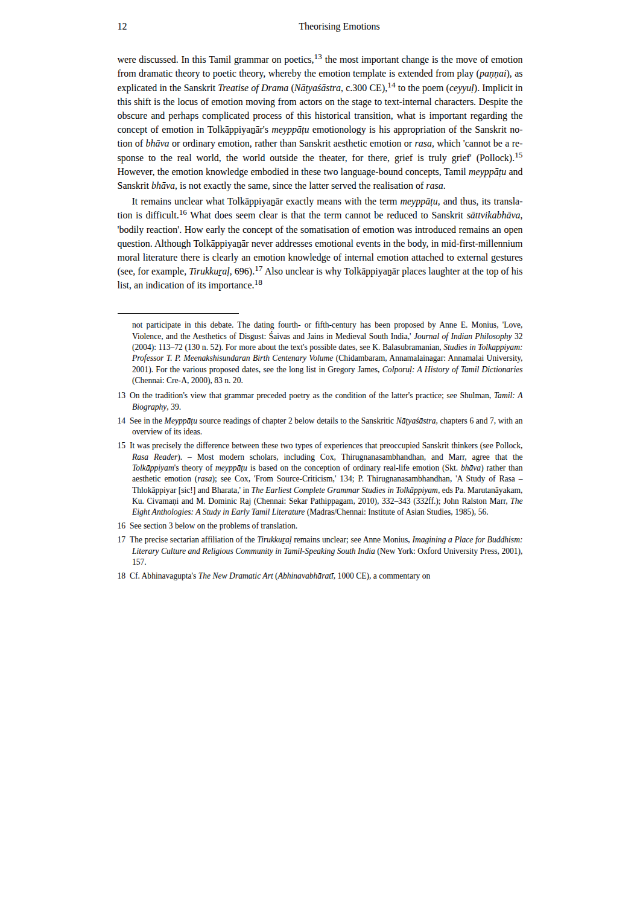12 Theorising Emotions
were discussed. In this Tamil grammar on poetics,13 the most important change is the move of emotion from dramatic theory to poetic theory, whereby the emotion template is extended from play (paṇṇai), as explicated in the Sanskrit Treatise of Drama (Nāṭyaśāstra, c.300 CE),14 to the poem (ceyyuḷ). Implicit in this shift is the locus of emotion moving from actors on the stage to text-internal characters. Despite the obscure and perhaps complicated process of this historical transition, what is important regarding the concept of emotion in Tolkāppiyaṉār's meyppāṭu emotionology is his appropriation of the Sanskrit notion of bhāva or ordinary emotion, rather than Sanskrit aesthetic emotion or rasa, which 'cannot be a response to the real world, the world outside the theater, for there, grief is truly grief' (Pollock).15 However, the emotion knowledge embodied in these two language-bound concepts, Tamil meyppāṭu and Sanskrit bhāva, is not exactly the same, since the latter served the realisation of rasa.
It remains unclear what Tolkāppiyaṉār exactly means with the term meyppāṭu, and thus, its translation is difficult.16 What does seem clear is that the term cannot be reduced to Sanskrit sāttvikabhāva, 'bodily reaction'. How early the concept of the somatisation of emotion was introduced remains an open question. Although Tolkāppiyaṉār never addresses emotional events in the body, in mid-first-millennium moral literature there is clearly an emotion knowledge of internal emotion attached to external gestures (see, for example, Tirukkuṟaḷ, 696).17 Also unclear is why Tolkāppiyaṉār places laughter at the top of his list, an indication of its importance.18
not participate in this debate. The dating fourth- or fifth-century has been proposed by Anne E. Monius, 'Love, Violence, and the Aesthetics of Disgust: Śaivas and Jains in Medieval South India,' Journal of Indian Philosophy 32 (2004): 113–72 (130 n. 52). For more about the text's possible dates, see K. Balasubramanian, Studies in Tolkappiyam: Professor T. P. Meenakshisundaran Birth Centenary Volume (Chidambaram, Annamalainagar: Annamalai University, 2001). For the various proposed dates, see the long list in Gregory James, Colporuḷ: A History of Tamil Dictionaries (Chennai: Cre-A, 2000), 83 n. 20.
13 On the tradition's view that grammar preceded poetry as the condition of the latter's practice; see Shulman, Tamil: A Biography, 39.
14 See in the Meyppāṭu source readings of chapter 2 below details to the Sanskritic Nāṭyaśāstra, chapters 6 and 7, with an overview of its ideas.
15 It was precisely the difference between these two types of experiences that preoccupied Sanskrit thinkers (see Pollock, Rasa Reader). – Most modern scholars, including Cox, Thirugnanasambhandhan, and Marr, agree that the Tolkāppiyam's theory of meyppāṭu is based on the conception of ordinary real-life emotion (Skt. bhāva) rather than aesthetic emotion (rasa); see Cox, 'From Source-Criticism,' 134; P. Thirugnanasambhandhan, 'A Study of Rasa – Thlokāppiyar [sic!] and Bharata,' in The Earliest Complete Grammar Studies in Tolkāppiyam, eds Pa. Marutanāyakam, Ku. Civamaṇi and M. Dominic Raj (Chennai: Sekar Pathippagam, 2010), 332–343 (332ff.); John Ralston Marr, The Eight Anthologies: A Study in Early Tamil Literature (Madras/Chennai: Institute of Asian Studies, 1985), 56.
16 See section 3 below on the problems of translation.
17 The precise sectarian affiliation of the Tirukkuṟaḷ remains unclear; see Anne Monius, Imagining a Place for Buddhism: Literary Culture and Religious Community in Tamil-Speaking South India (New York: Oxford University Press, 2001), 157.
18 Cf. Abhinavagupta's The New Dramatic Art (Abhinavabhāratī, 1000 CE), a commentary on